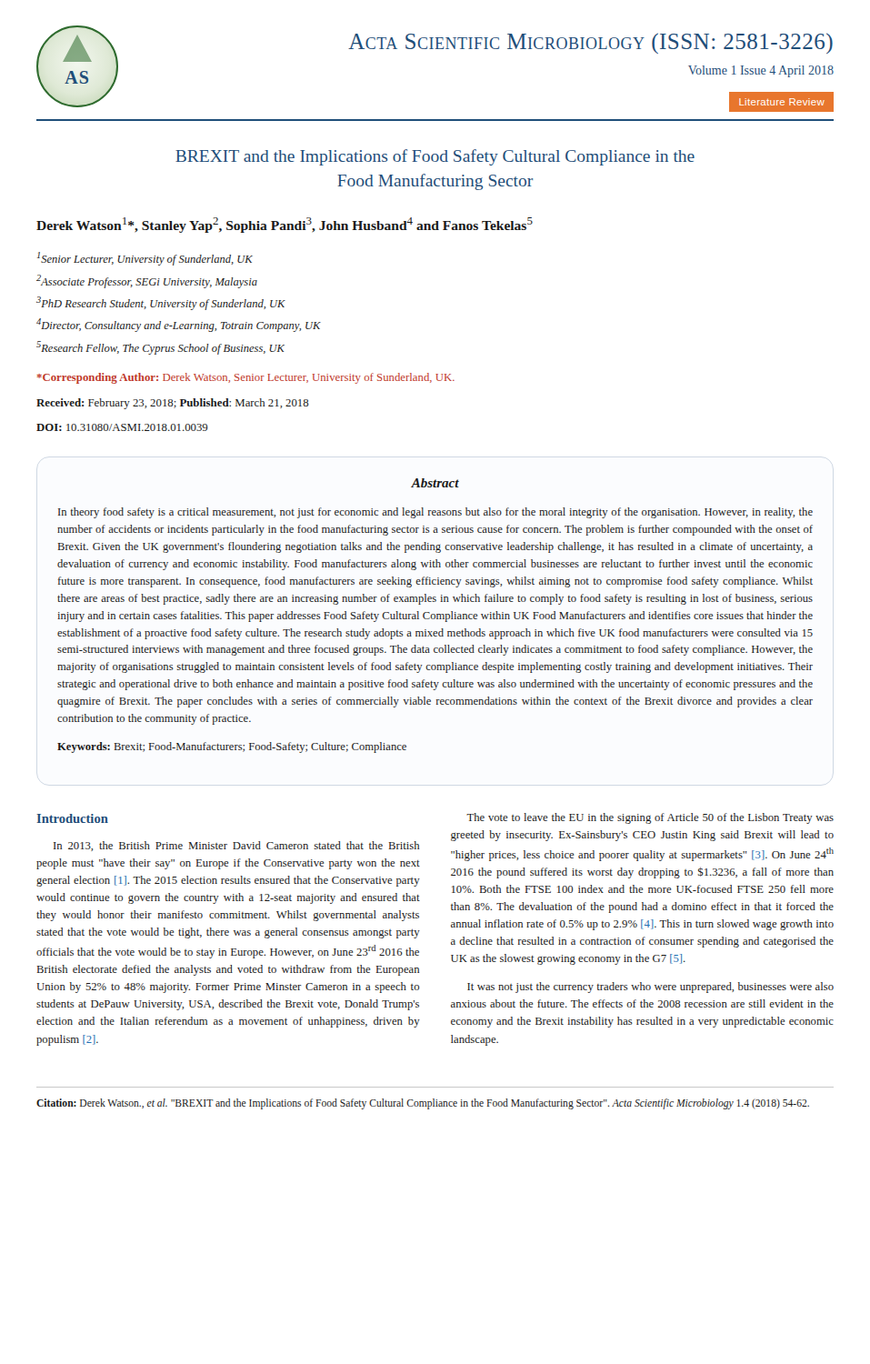Acta Scientific Microbiology (ISSN: 2581-3226)
Volume 1 Issue 4 April 2018
Literature Review
BREXIT and the Implications of Food Safety Cultural Compliance in the
Food Manufacturing Sector
Derek Watson1*, Stanley Yap2, Sophia Pandi3, John Husband4 and Fanos Tekelas5
1Senior Lecturer, University of Sunderland, UK
2Associate Professor, SEGi University, Malaysia
3PhD Research Student, University of Sunderland, UK
4Director, Consultancy and e-Learning, Totrain Company, UK
5Research Fellow, The Cyprus School of Business, UK
*Corresponding Author: Derek Watson, Senior Lecturer, University of Sunderland, UK.
Received: February 23, 2018; Published: March 21, 2018
DOI: 10.31080/ASMI.2018.01.0039
Abstract
In theory food safety is a critical measurement, not just for economic and legal reasons but also for the moral integrity of the organisation. However, in reality, the number of accidents or incidents particularly in the food manufacturing sector is a serious cause for concern. The problem is further compounded with the onset of Brexit. Given the UK government's floundering negotiation talks and the pending conservative leadership challenge, it has resulted in a climate of uncertainty, a devaluation of currency and economic instability. Food manufacturers along with other commercial businesses are reluctant to further invest until the economic future is more transparent. In consequence, food manufacturers are seeking efficiency savings, whilst aiming not to compromise food safety compliance. Whilst there are areas of best practice, sadly there are an increasing number of examples in which failure to comply to food safety is resulting in lost of business, serious injury and in certain cases fatalities. This paper addresses Food Safety Cultural Compliance within UK Food Manufacturers and identifies core issues that hinder the establishment of a proactive food safety culture. The research study adopts a mixed methods approach in which five UK food manufacturers were consulted via 15 semi-structured interviews with management and three focused groups. The data collected clearly indicates a commitment to food safety compliance. However, the majority of organisations struggled to maintain consistent levels of food safety compliance despite implementing costly training and development initiatives. Their strategic and operational drive to both enhance and maintain a positive food safety culture was also undermined with the uncertainty of economic pressures and the quagmire of Brexit. The paper concludes with a series of commercially viable recommendations within the context of the Brexit divorce and provides a clear contribution to the community of practice.
Keywords: Brexit; Food-Manufacturers; Food-Safety; Culture; Compliance
Introduction
In 2013, the British Prime Minister David Cameron stated that the British people must "have their say" on Europe if the Conservative party won the next general election [1]. The 2015 election results ensured that the Conservative party would continue to govern the country with a 12-seat majority and ensured that they would honor their manifesto commitment. Whilst governmental analysts stated that the vote would be tight, there was a general consensus amongst party officials that the vote would be to stay in Europe. However, on June 23rd 2016 the British electorate defied the analysts and voted to withdraw from the European Union by 52% to 48% majority. Former Prime Minster Cameron in a speech to students at DePauw University, USA, described the Brexit vote, Donald Trump's election and the Italian referendum as a movement of unhappiness, driven by populism [2].
The vote to leave the EU in the signing of Article 50 of the Lisbon Treaty was greeted by insecurity. Ex-Sainsbury's CEO Justin King said Brexit will lead to "higher prices, less choice and poorer quality at supermarkets" [3]. On June 24th 2016 the pound suffered its worst day dropping to $1.3236, a fall of more than 10%. Both the FTSE 100 index and the more UK-focused FTSE 250 fell more than 8%. The devaluation of the pound had a domino effect in that it forced the annual inflation rate of 0.5% up to 2.9% [4]. This in turn slowed wage growth into a decline that resulted in a contraction of consumer spending and categorised the UK as the slowest growing economy in the G7 [5].
It was not just the currency traders who were unprepared, businesses were also anxious about the future. The effects of the 2008 recession are still evident in the economy and the Brexit instability has resulted in a very unpredictable economic landscape.
Citation: Derek Watson., et al. "BREXIT and the Implications of Food Safety Cultural Compliance in the Food Manufacturing Sector". Acta Scientific Microbiology 1.4 (2018) 54-62.